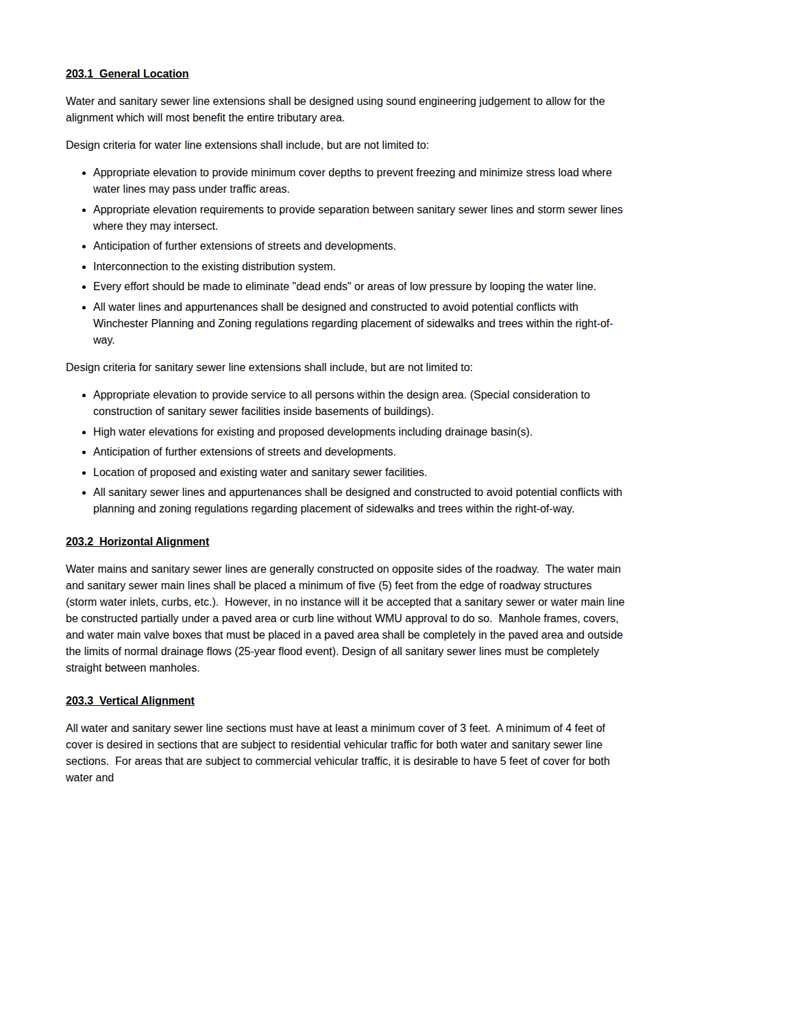203.1 General Location
Water and sanitary sewer line extensions shall be designed using sound engineering judgement to allow for the alignment which will most benefit the entire tributary area.
Design criteria for water line extensions shall include, but are not limited to:
Appropriate elevation to provide minimum cover depths to prevent freezing and minimize stress load where water lines may pass under traffic areas.
Appropriate elevation requirements to provide separation between sanitary sewer lines and storm sewer lines where they may intersect.
Anticipation of further extensions of streets and developments.
Interconnection to the existing distribution system.
Every effort should be made to eliminate "dead ends" or areas of low pressure by looping the water line.
All water lines and appurtenances shall be designed and constructed to avoid potential conflicts with Winchester Planning and Zoning regulations regarding placement of sidewalks and trees within the right-of-way.
Design criteria for sanitary sewer line extensions shall include, but are not limited to:
Appropriate elevation to provide service to all persons within the design area. (Special consideration to construction of sanitary sewer facilities inside basements of buildings).
High water elevations for existing and proposed developments including drainage basin(s).
Anticipation of further extensions of streets and developments.
Location of proposed and existing water and sanitary sewer facilities.
All sanitary sewer lines and appurtenances shall be designed and constructed to avoid potential conflicts with planning and zoning regulations regarding placement of sidewalks and trees within the right-of-way.
203.2 Horizontal Alignment
Water mains and sanitary sewer lines are generally constructed on opposite sides of the roadway. The water main and sanitary sewer main lines shall be placed a minimum of five (5) feet from the edge of roadway structures (storm water inlets, curbs, etc.). However, in no instance will it be accepted that a sanitary sewer or water main line be constructed partially under a paved area or curb line without WMU approval to do so. Manhole frames, covers, and water main valve boxes that must be placed in a paved area shall be completely in the paved area and outside the limits of normal drainage flows (25-year flood event). Design of all sanitary sewer lines must be completely straight between manholes.
203.3 Vertical Alignment
All water and sanitary sewer line sections must have at least a minimum cover of 3 feet. A minimum of 4 feet of cover is desired in sections that are subject to residential vehicular traffic for both water and sanitary sewer line sections. For areas that are subject to commercial vehicular traffic, it is desirable to have 5 feet of cover for both water and